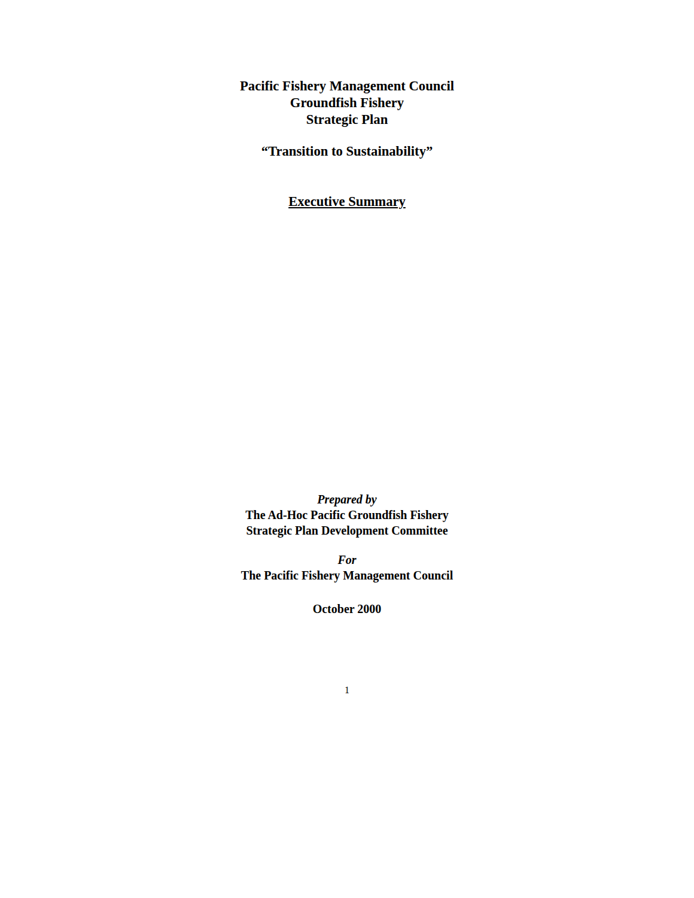Pacific Fishery Management Council Groundfish Fishery Strategic Plan
“Transition to Sustainability”
Executive Summary
Prepared by The Ad-Hoc Pacific Groundfish Fishery Strategic Plan Development Committee For The Pacific Fishery Management Council
October 2000
1